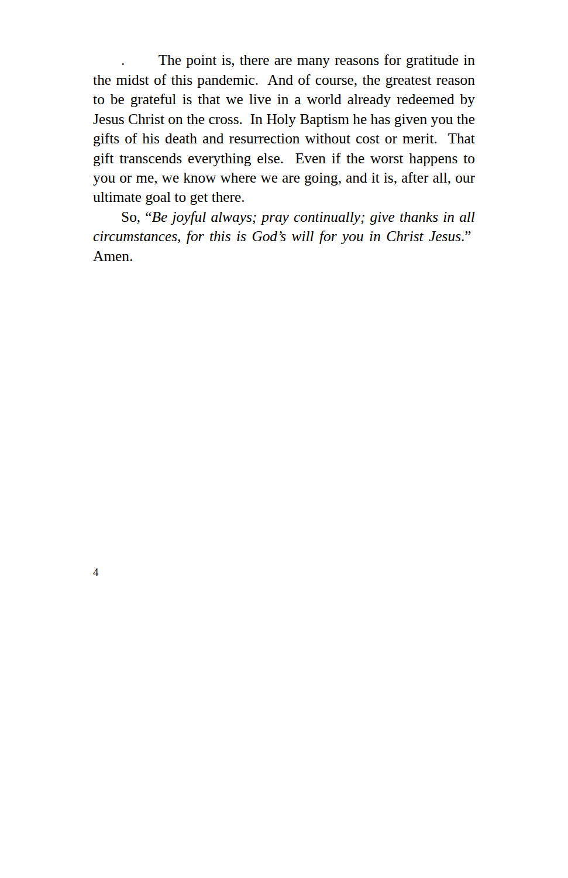. The point is, there are many reasons for gratitude in the midst of this pandemic. And of course, the greatest reason to be grateful is that we live in a world already redeemed by Jesus Christ on the cross. In Holy Baptism he has given you the gifts of his death and resurrection without cost or merit. That gift transcends everything else. Even if the worst happens to you or me, we know where we are going, and it is, after all, our ultimate goal to get there.
So, “Be joyful always; pray continually; give thanks in all circumstances, for this is God’s will for you in Christ Jesus.” Amen.
4